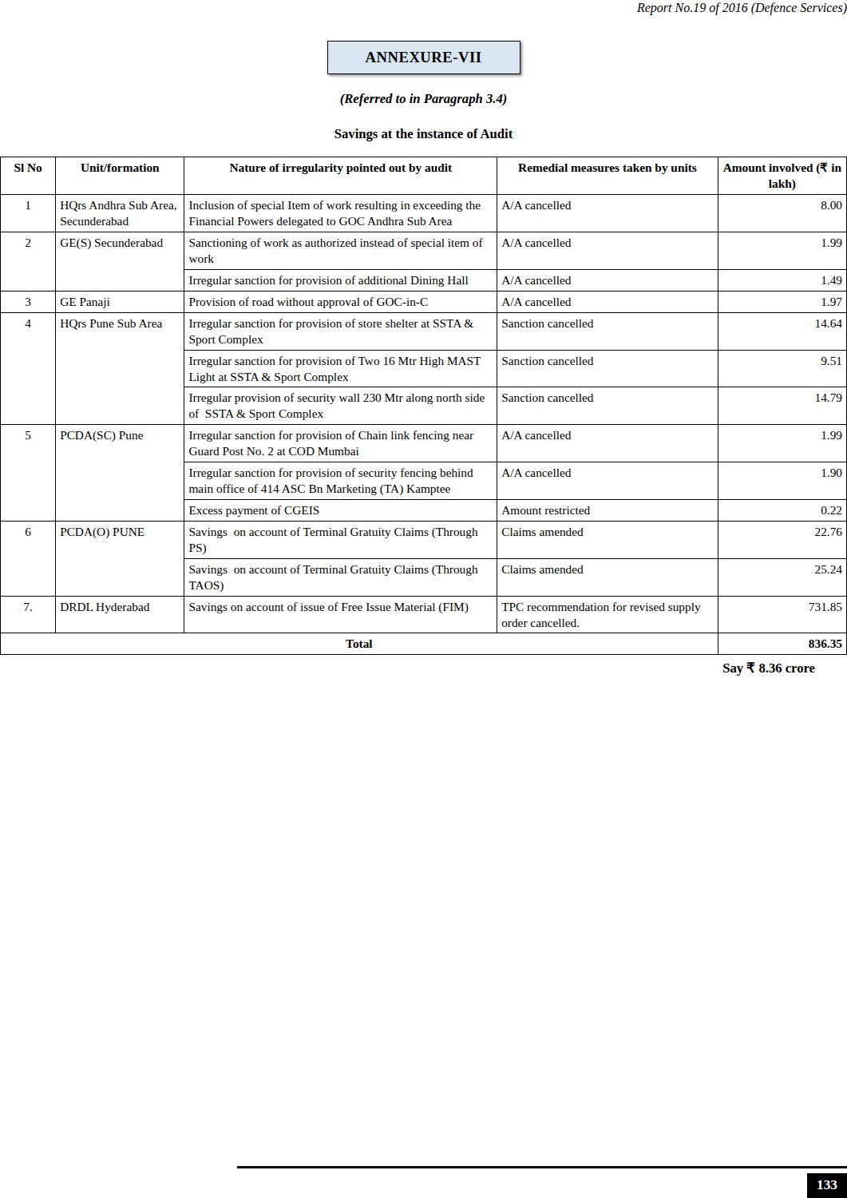Report No.19 of 2016 (Defence Services)
ANNEXURE-VII
(Referred to in Paragraph 3.4)
Savings at the instance of Audit
| Sl No | Unit/formation | Nature of irregularity pointed out by audit | Remedial measures taken by units | Amount involved ( ₹ in lakh) |
| --- | --- | --- | --- | --- |
| 1 | HQrs Andhra Sub Area, Secunderabad | Inclusion of special Item of work resulting in exceeding the Financial Powers delegated to GOC Andhra Sub Area | A/A cancelled | 8.00 |
| 2 | GE(S) Secunderabad | Sanctioning of work as authorized instead of special item of work | A/A cancelled | 1.99 |
| Irregular sanction for provision of additional Dining Hall | A/A cancelled | 1.49 |
| 3 | GE Panaji | Provision of road without approval of GOC-in-C | A/A cancelled | 1.97 |
| 4 | HQrs Pune Sub Area | Irregular sanction for provision of store shelter at SSTA & Sport Complex | Sanction cancelled | 14.64 |
| Irregular sanction for provision of Two 16 Mtr High MAST Light at SSTA & Sport Complex | Sanction cancelled | 9.51 |
| Irregular provision of security wall 230 Mtr along north side of SSTA & Sport Complex | Sanction cancelled | 14.79 |
| 5 | PCDA(SC) Pune | Irregular sanction for provision of Chain link fencing near Guard Post No. 2 at COD Mumbai | A/A cancelled | 1.99 |
| Irregular sanction for provision of security fencing behind main office of 414 ASC Bn Marketing (TA) Kamptee | A/A cancelled | 1.90 |
| Excess payment of CGEIS | Amount restricted | 0.22 |
| 6 | PCDA(O) PUNE | Savings on account of Terminal Gratuity Claims (Through PS) | Claims amended | 22.76 |
| Savings on account of Terminal Gratuity Claims (Through TAOS) | Claims amended | 25.24 |
| 7. | DRDL Hyderabad | Savings on account of issue of Free Issue Material (FIM) | TPC recommendation for revised supply order cancelled. | 731.85 |
| Total | 836.35 |
Say ₹ 8.36 crore
133